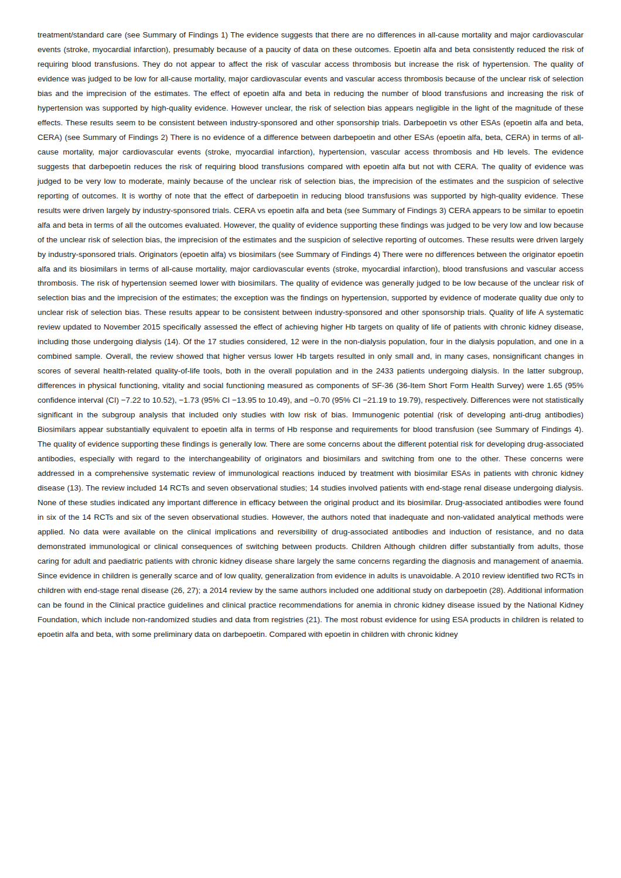treatment/standard care (see Summary of Findings 1) The evidence suggests that there are no differences in all-cause mortality and major cardiovascular events (stroke, myocardial infarction), presumably because of a paucity of data on these outcomes. Epoetin alfa and beta consistently reduced the risk of requiring blood transfusions. They do not appear to affect the risk of vascular access thrombosis but increase the risk of hypertension. The quality of evidence was judged to be low for all-cause mortality, major cardiovascular events and vascular access thrombosis because of the unclear risk of selection bias and the imprecision of the estimates. The effect of epoetin alfa and beta in reducing the number of blood transfusions and increasing the risk of hypertension was supported by high-quality evidence. However unclear, the risk of selection bias appears negligible in the light of the magnitude of these effects. These results seem to be consistent between industry-sponsored and other sponsorship trials. Darbepoetin vs other ESAs (epoetin alfa and beta, CERA) (see Summary of Findings 2) There is no evidence of a difference between darbepoetin and other ESAs (epoetin alfa, beta, CERA) in terms of all-cause mortality, major cardiovascular events (stroke, myocardial infarction), hypertension, vascular access thrombosis and Hb levels. The evidence suggests that darbepoetin reduces the risk of requiring blood transfusions compared with epoetin alfa but not with CERA. The quality of evidence was judged to be very low to moderate, mainly because of the unclear risk of selection bias, the imprecision of the estimates and the suspicion of selective reporting of outcomes. It is worthy of note that the effect of darbepoetin in reducing blood transfusions was supported by high-quality evidence. These results were driven largely by industry-sponsored trials. CERA vs epoetin alfa and beta (see Summary of Findings 3) CERA appears to be similar to epoetin alfa and beta in terms of all the outcomes evaluated. However, the quality of evidence supporting these findings was judged to be very low and low because of the unclear risk of selection bias, the imprecision of the estimates and the suspicion of selective reporting of outcomes. These results were driven largely by industry-sponsored trials. Originators (epoetin alfa) vs biosimilars (see Summary of Findings 4) There were no differences between the originator epoetin alfa and its biosimilars in terms of all-cause mortality, major cardiovascular events (stroke, myocardial infarction), blood transfusions and vascular access thrombosis. The risk of hypertension seemed lower with biosimilars. The quality of evidence was generally judged to be low because of the unclear risk of selection bias and the imprecision of the estimates; the exception was the findings on hypertension, supported by evidence of moderate quality due only to unclear risk of selection bias. These results appear to be consistent between industry-sponsored and other sponsorship trials. Quality of life A systematic review updated to November 2015 specifically assessed the effect of achieving higher Hb targets on quality of life of patients with chronic kidney disease, including those undergoing dialysis (14). Of the 17 studies considered, 12 were in the non-dialysis population, four in the dialysis population, and one in a combined sample. Overall, the review showed that higher versus lower Hb targets resulted in only small and, in many cases, nonsignificant changes in scores of several health-related quality-of-life tools, both in the overall population and in the 2433 patients undergoing dialysis. In the latter subgroup, differences in physical functioning, vitality and social functioning measured as components of SF-36 (36-Item Short Form Health Survey) were 1.65 (95% confidence interval (CI) −7.22 to 10.52), −1.73 (95% CI −13.95 to 10.49), and −0.70 (95% CI −21.19 to 19.79), respectively. Differences were not statistically significant in the subgroup analysis that included only studies with low risk of bias. Immunogenic potential (risk of developing anti-drug antibodies) Biosimilars appear substantially equivalent to epoetin alfa in terms of Hb response and requirements for blood transfusion (see Summary of Findings 4). The quality of evidence supporting these findings is generally low. There are some concerns about the different potential risk for developing drug-associated antibodies, especially with regard to the interchangeability of originators and biosimilars and switching from one to the other. These concerns were addressed in a comprehensive systematic review of immunological reactions induced by treatment with biosimilar ESAs in patients with chronic kidney disease (13). The review included 14 RCTs and seven observational studies; 14 studies involved patients with end-stage renal disease undergoing dialysis. None of these studies indicated any important difference in efficacy between the original product and its biosimilar. Drug-associated antibodies were found in six of the 14 RCTs and six of the seven observational studies. However, the authors noted that inadequate and non-validated analytical methods were applied. No data were available on the clinical implications and reversibility of drug-associated antibodies and induction of resistance, and no data demonstrated immunological or clinical consequences of switching between products. Children Although children differ substantially from adults, those caring for adult and paediatric patients with chronic kidney disease share largely the same concerns regarding the diagnosis and management of anaemia. Since evidence in children is generally scarce and of low quality, generalization from evidence in adults is unavoidable. A 2010 review identified two RCTs in children with end-stage renal disease (26, 27); a 2014 review by the same authors included one additional study on darbepoetin (28). Additional information can be found in the Clinical practice guidelines and clinical practice recommendations for anemia in chronic kidney disease issued by the National Kidney Foundation, which include non-randomized studies and data from registries (21). The most robust evidence for using ESA products in children is related to epoetin alfa and beta, with some preliminary data on darbepoetin. Compared with epoetin in children with chronic kidney